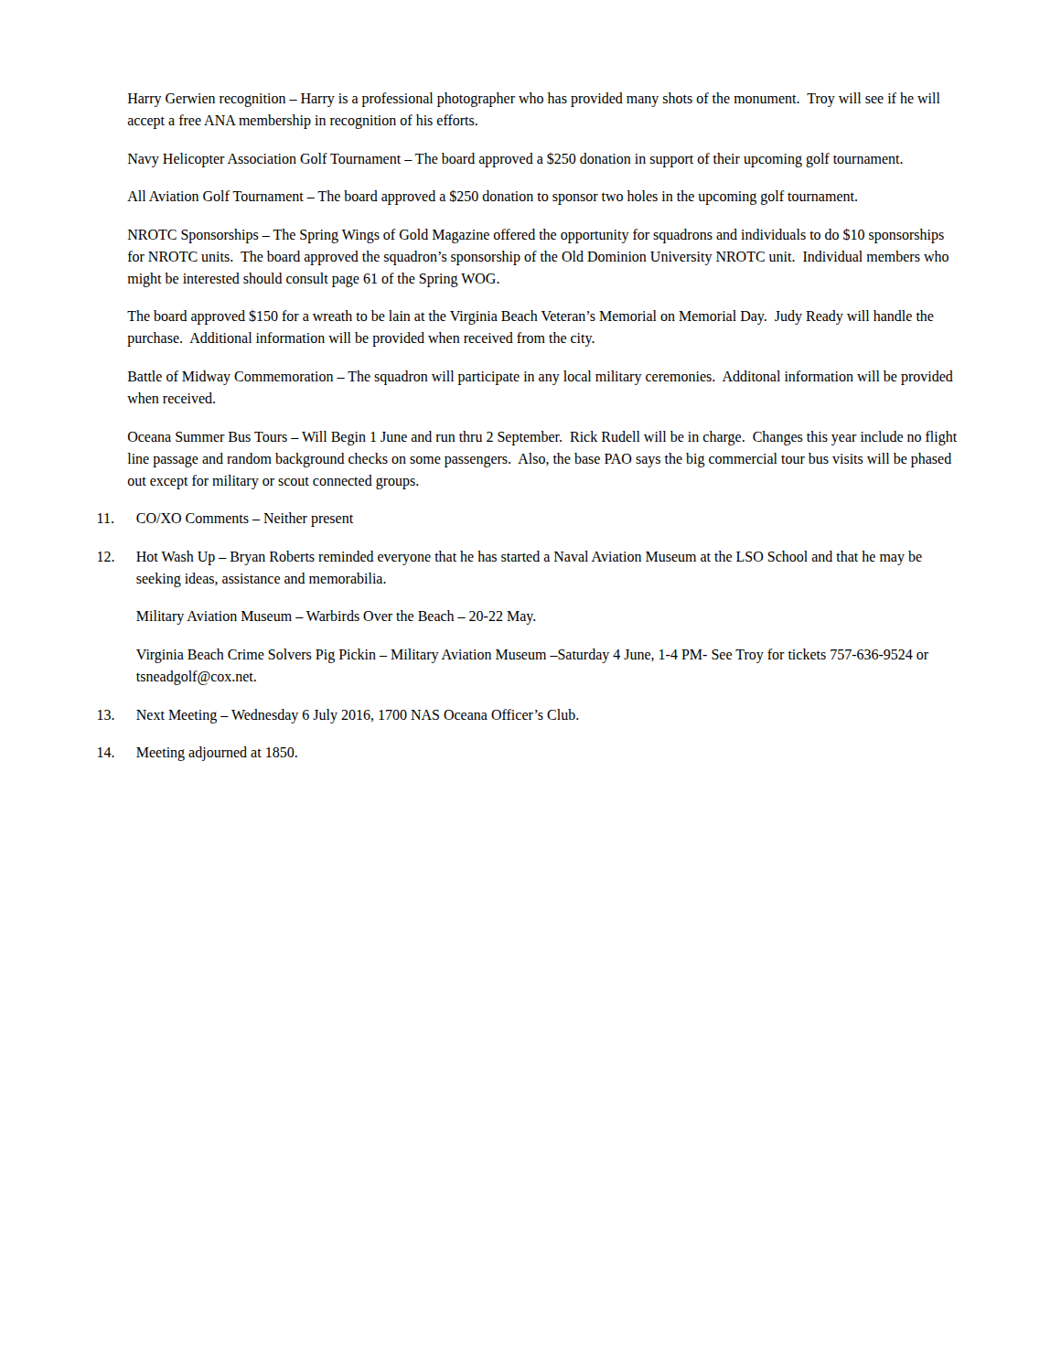Harry Gerwien recognition – Harry is a professional photographer who has provided many shots of the monument. Troy will see if he will accept a free ANA membership in recognition of his efforts.
Navy Helicopter Association Golf Tournament – The board approved a $250 donation in support of their upcoming golf tournament.
All Aviation Golf Tournament – The board approved a $250 donation to sponsor two holes in the upcoming golf tournament.
NROTC Sponsorships – The Spring Wings of Gold Magazine offered the opportunity for squadrons and individuals to do $10 sponsorships for NROTC units. The board approved the squadron’s sponsorship of the Old Dominion University NROTC unit. Individual members who might be interested should consult page 61 of the Spring WOG.
The board approved $150 for a wreath to be lain at the Virginia Beach Veteran’s Memorial on Memorial Day. Judy Ready will handle the purchase. Additional information will be provided when received from the city.
Battle of Midway Commemoration – The squadron will participate in any local military ceremonies. Additonal information will be provided when received.
Oceana Summer Bus Tours – Will Begin 1 June and run thru 2 September. Rick Rudell will be in charge. Changes this year include no flight line passage and random background checks on some passengers. Also, the base PAO says the big commercial tour bus visits will be phased out except for military or scout connected groups.
11. CO/XO Comments – Neither present
12.
Hot Wash Up – Bryan Roberts reminded everyone that he has started a Naval Aviation Museum at the LSO School and that he may be seeking ideas, assistance and memorabilia.
Military Aviation Museum – Warbirds Over the Beach – 20-22 May.
Virginia Beach Crime Solvers Pig Pickin – Military Aviation Museum –Saturday 4 June, 1-4 PM- See Troy for tickets 757-636-9524 or tsneadgolf@cox.net.
13. Next Meeting – Wednesday 6 July 2016, 1700 NAS Oceana Officer’s Club.
14. Meeting adjourned at 1850.